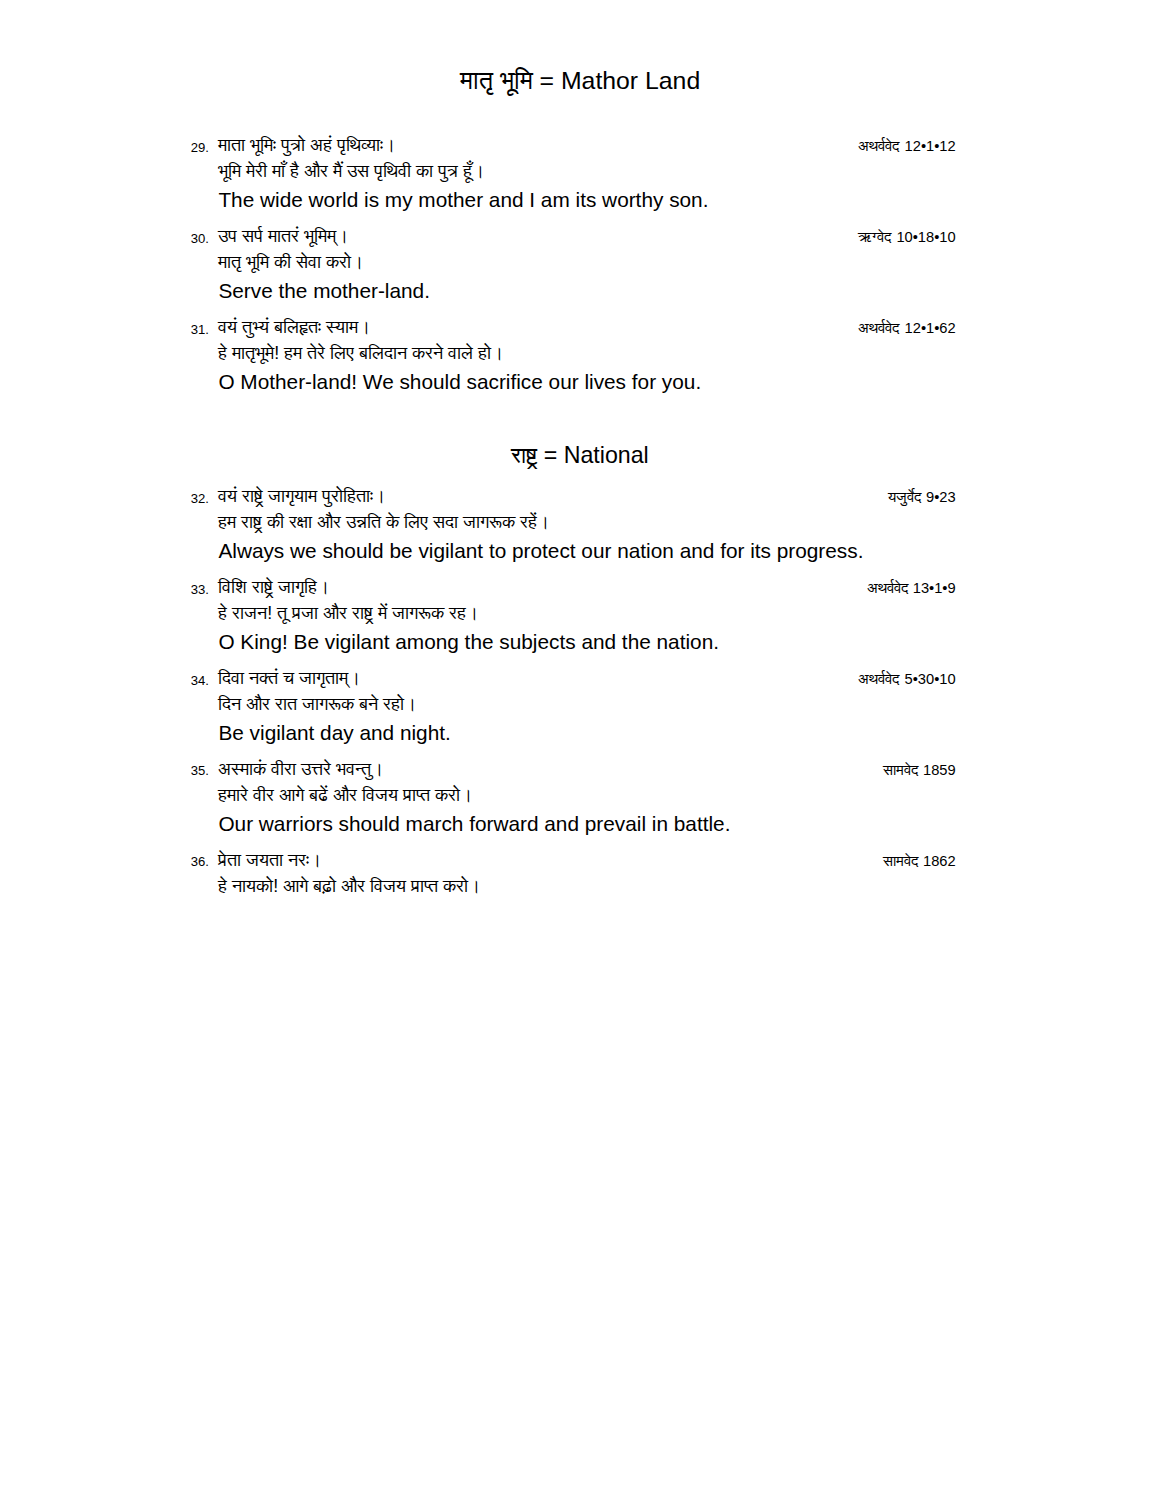मातृ भूमि = Mathor Land
29.
माता भूमिः पुत्रो अहं पृथिव्याः। अथर्ववेद 12•1•12
भूमि मेरी माँ है और मैं उस पृथिवी का पुत्र हूँ।
The wide world is my mother and I am its worthy son.
30.
उप सर्प मातरं भूमिम्। ऋग्वेद 10•18•10
मातृ भूमि की सेवा करो।
Serve the mother-land.
31.
वयं तुभ्यं बलिहृतः स्याम। अथर्ववेद 12•1•62
हे मातृभूमे! हम तेरे लिए बलिदान करने वाले हो।
O Mother-land! We should sacrifice our lives for you.
राष्ट्र = National
32.
वयं राष्ट्रे जागृयाम पुरोहिताः। यजुर्वेद 9•23
हम राष्ट्र की रक्षा और उन्नति के लिए सदा जागरूक रहें।
Always we should be vigilant to protect our nation and for its progress.
33.
विशि राष्ट्रे जागृहि। अथर्ववेद 13•1•9
हे राजन! तू प्रजा और राष्ट्र में जागरूक रह।
O King! Be vigilant among the subjects and the nation.
34.
दिवा नक्तं च जागृताम्। अथर्ववेद 5•30•10
दिन और रात जागरूक बने रहो।
Be vigilant day and night.
35.
अस्माकं वीरा उत्तरे भवन्तु। सामवेद 1859
हमारे वीर आगे बढें और विजय प्राप्त करो।
Our warriors should march forward and prevail in battle.
36.
प्रेता जयता नरः। सामवेद 1862
हे नायको! आगे बढ़ो और विजय प्राप्त करो।